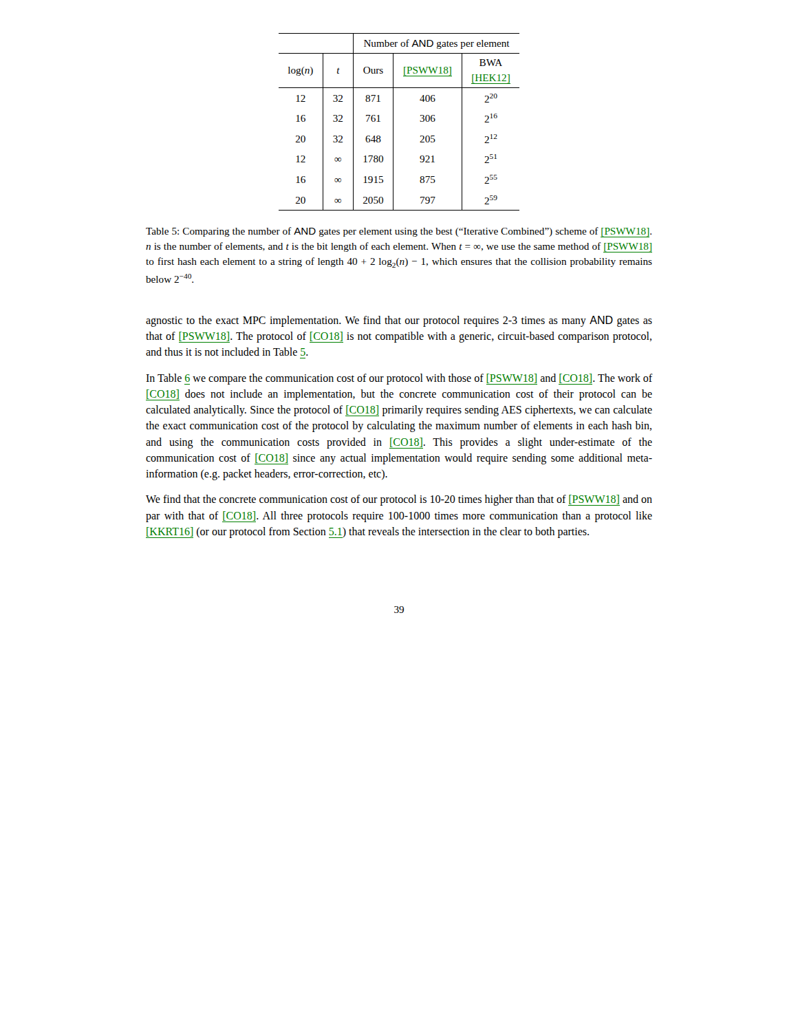| | | Number of AND gates per element |
| log( n ) | t | Ours | [PSWW18] | BWA [HEK12] |
| 12 | 32 | 871 | 406 | 2 20 |
| 16 | 32 | 761 | 306 | 2 16 |
| 20 | 32 | 648 | 205 | 2 12 |
| 12 | ∞ | 1780 | 921 | 2 51 |
| 16 | ∞ | 1915 | 875 | 2 55 |
| 20 | ∞ | 2050 | 797 | 2 59 |
Table 5: Comparing the number of AND gates per element using the best (“Iterative Combined”) scheme of [PSWW18]. n is the number of elements, and t is the bit length of each element. When t = ∞, we use the same method of [PSWW18] to first hash each element to a string of length 40 + 2 log2(n) − 1, which ensures that the collision probability remains below 2−40.
agnostic to the exact MPC implementation. We find that our protocol requires 2-3 times as many AND gates as that of [PSWW18]. The protocol of [CO18] is not compatible with a generic, circuit-based comparison protocol, and thus it is not included in Table 5.
In Table 6 we compare the communication cost of our protocol with those of [PSWW18] and [CO18]. The work of [CO18] does not include an implementation, but the concrete communication cost of their protocol can be calculated analytically. Since the protocol of [CO18] primarily requires sending AES ciphertexts, we can calculate the exact communication cost of the protocol by calculating the maximum number of elements in each hash bin, and using the communication costs provided in [CO18]. This provides a slight under-estimate of the communication cost of [CO18] since any actual implementation would require sending some additional meta-information (e.g. packet headers, error-correction, etc).
We find that the concrete communication cost of our protocol is 10-20 times higher than that of [PSWW18] and on par with that of [CO18]. All three protocols require 100-1000 times more communication than a protocol like [KKRT16] (or our protocol from Section 5.1) that reveals the intersection in the clear to both parties.
39